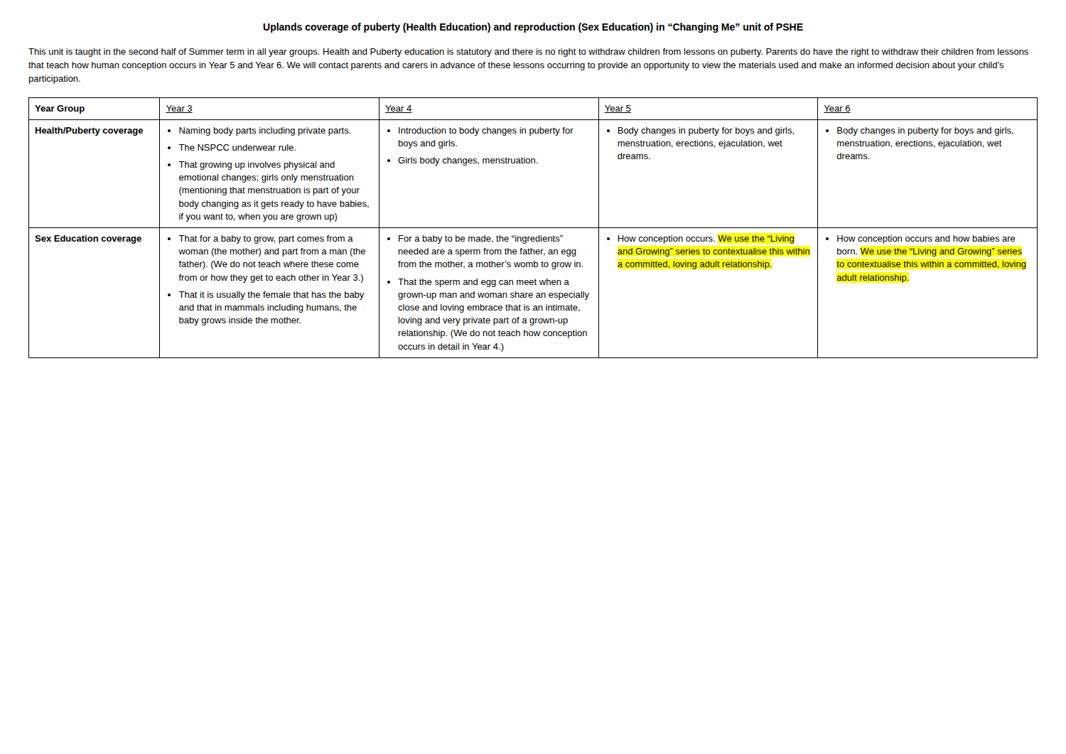Uplands coverage of puberty (Health Education) and reproduction (Sex Education) in “Changing Me” unit of PSHE
This unit is taught in the second half of Summer term in all year groups. Health and Puberty education is statutory and there is no right to withdraw children from lessons on puberty. Parents do have the right to withdraw their children from lessons that teach how human conception occurs in Year 5 and Year 6. We will contact parents and carers in advance of these lessons occurring to provide an opportunity to view the materials used and make an informed decision about your child’s participation.
| Year Group | Year 3 | Year 4 | Year 5 | Year 6 |
| --- | --- | --- | --- | --- |
| Health/Puberty coverage | Naming body parts including private parts. The NSPCC underwear rule. That growing up involves physical and emotional changes; girls only menstruation (mentioning that menstruation is part of your body changing as it gets ready to have babies, if you want to, when you are grown up) | Introduction to body changes in puberty for boys and girls. Girls body changes, menstruation. | Body changes in puberty for boys and girls, menstruation, erections, ejaculation, wet dreams. | Body changes in puberty for boys and girls, menstruation, erections, ejaculation, wet dreams. |
| Sex Education coverage | That for a baby to grow, part comes from a woman (the mother) and part from a man (the father). (We do not teach where these come from or how they get to each other in Year 3.) That it is usually the female that has the baby and that in mammals including humans, the baby grows inside the mother. | For a baby to be made, the “ingredients” needed are a sperm from the father, an egg from the mother, a mother’s womb to grow in. That the sperm and egg can meet when a grown-up man and woman share an especially close and loving embrace that is an intimate, loving and very private part of a grown-up relationship. (We do not teach how conception occurs in detail in Year 4.) | How conception occurs. We use the “Living and Growing” series to contextualise this within a committed, loving adult relationship. | How conception occurs and how babies are born. We use the “Living and Growing” series to contextualise this within a committed, loving adult relationship. |